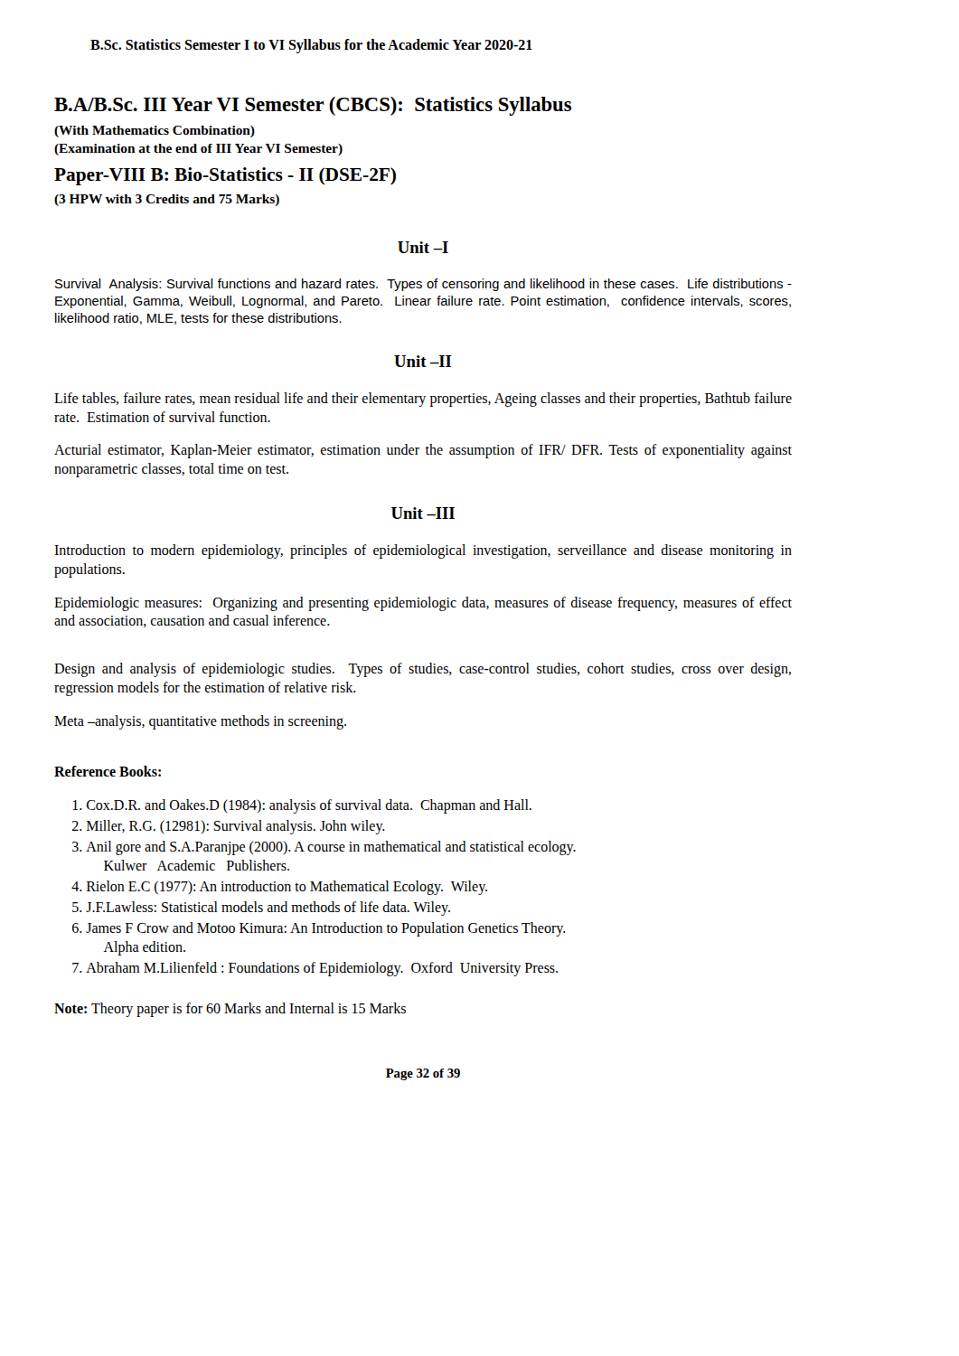B.Sc. Statistics Semester I to VI Syllabus for the Academic Year 2020-21
B.A/B.Sc. III Year VI Semester (CBCS): Statistics Syllabus
(With Mathematics Combination)
(Examination at the end of III Year VI Semester)
Paper-VIII B: Bio-Statistics - II (DSE-2F)
(3 HPW with 3 Credits and 75 Marks)
Unit –I
Survival Analysis: Survival functions and hazard rates. Types of censoring and likelihood in these cases. Life distributions - Exponential, Gamma, Weibull, Lognormal, and Pareto. Linear failure rate. Point estimation, confidence intervals, scores, likelihood ratio, MLE, tests for these distributions.
Unit –II
Life tables, failure rates, mean residual life and their elementary properties, Ageing classes and their properties, Bathtub failure rate. Estimation of survival function.
Acturial estimator, Kaplan-Meier estimator, estimation under the assumption of IFR/ DFR. Tests of exponentiality against nonparametric classes, total time on test.
Unit –III
Introduction to modern epidemiology, principles of epidemiological investigation, serveillance and disease monitoring in populations.
Epidemiologic measures: Organizing and presenting epidemiologic data, measures of disease frequency, measures of effect and association, causation and casual inference.
Design and analysis of epidemiologic studies. Types of studies, case-control studies, cohort studies, cross over design, regression models for the estimation of relative risk.
Meta –analysis, quantitative methods in screening.
Reference Books:
Cox.D.R. and Oakes.D (1984): analysis of survival data. Chapman and Hall.
Miller, R.G. (12981): Survival analysis. John wiley.
Anil gore and S.A.Paranjpe (2000). A course in mathematical and statistical ecology. Kulwer Academic Publishers.
Rielon E.C (1977): An introduction to Mathematical Ecology. Wiley.
J.F.Lawless: Statistical models and methods of life data. Wiley.
James F Crow and Motoo Kimura: An Introduction to Population Genetics Theory. Alpha edition.
Abraham M.Lilienfeld : Foundations of Epidemiology. Oxford University Press.
Note: Theory paper is for 60 Marks and Internal is 15 Marks
Page 32 of 39